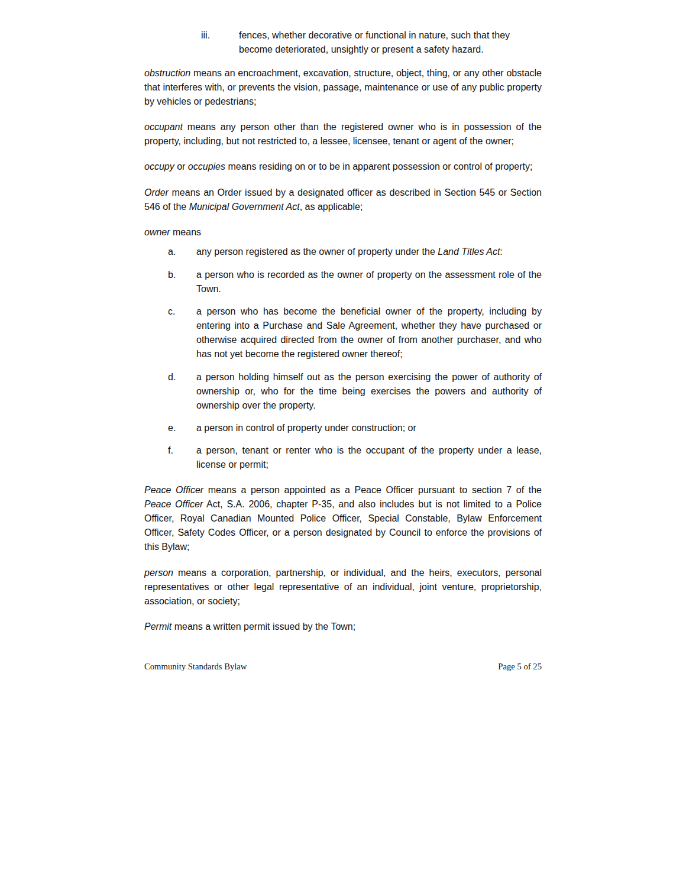iii. fences, whether decorative or functional in nature, such that they become deteriorated, unsightly or present a safety hazard.
obstruction means an encroachment, excavation, structure, object, thing, or any other obstacle that interferes with, or prevents the vision, passage, maintenance or use of any public property by vehicles or pedestrians;
occupant means any person other than the registered owner who is in possession of the property, including, but not restricted to, a lessee, licensee, tenant or agent of the owner;
occupy or occupies means residing on or to be in apparent possession or control of property;
Order means an Order issued by a designated officer as described in Section 545 or Section 546 of the Municipal Government Act, as applicable;
owner means
a. any person registered as the owner of property under the Land Titles Act:
b. a person who is recorded as the owner of property on the assessment role of the Town.
c. a person who has become the beneficial owner of the property, including by entering into a Purchase and Sale Agreement, whether they have purchased or otherwise acquired directed from the owner of from another purchaser, and who has not yet become the registered owner thereof;
d. a person holding himself out as the person exercising the power of authority of ownership or, who for the time being exercises the powers and authority of ownership over the property.
e. a person in control of property under construction; or
f. a person, tenant or renter who is the occupant of the property under a lease, license or permit;
Peace Officer means a person appointed as a Peace Officer pursuant to section 7 of the Peace Officer Act, S.A. 2006, chapter P-35, and also includes but is not limited to a Police Officer, Royal Canadian Mounted Police Officer, Special Constable, Bylaw Enforcement Officer, Safety Codes Officer, or a person designated by Council to enforce the provisions of this Bylaw;
person means a corporation, partnership, or individual, and the heirs, executors, personal representatives or other legal representative of an individual, joint venture, proprietorship, association, or society;
Permit means a written permit issued by the Town;
Community Standards Bylaw Page 5 of 25